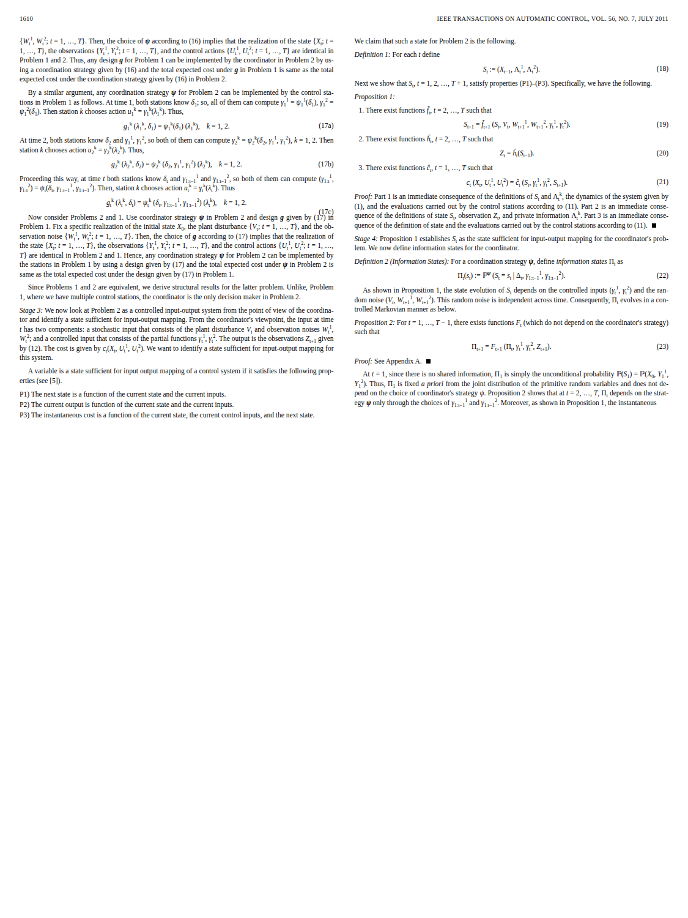1610 IEEE TRANSACTIONS ON AUTOMATIC CONTROL, VOL. 56, NO. 7, JULY 2011
{Wt1, Wt2; t = 1, …, T}. Then, the choice of ψ according to (16) implies that the realization of the state {Xt; t = 1, …, T}, the observations {Yt1, Yt2; t = 1, …, T}, and the control actions {Ut1, Ut2; t = 1, …, T} are identical in Problem 1 and 2. Thus, any design g for Problem 1 can be implemented by the coordinator in Problem 2 by using a coordination strategy given by (16) and the total expected cost under g in Problem 1 is same as the total expected cost under the coordination strategy given by (16) in Problem 2.
By a similar argument, any coordination strategy ψ for Problem 2 can be implemented by the control stations in Problem 1 as follows. At time 1, both stations know δ1; so, all of them can compute γ11 = ψ11(δ1), γ12 = ψ12(δ1). Then station k chooses action u1k = γ1k(λ1k). Thus,
g1k (λ1k, δ1) = ψ1k(δ1) (λ1k), k = 1, 2. (17a)
At time 2, both stations know δ2 and γ11, γ12, so both of them can compute γ2k = ψ2k(δ2, γ11, γ12), k = 1, 2. Then station k chooses action u2k = γ2k(λ2k). Thus,
g2k (λ2k, δ2) = ψ2k (δ2, γ11, γ12) (λ2k), k = 1, 2. (17b)
Proceeding this way, at time t both stations know δt and γ1:t−11 and γ1:t−12, so both of them can compute (γ1:t1, γ1:t2) = ψt(δt, γ1:t−11, γ1:t−12). Then, station k chooses action utk = γtk(λtk). Thus
gtk (λtk, δt) = ψtk (δt, γ1:t−11, γ1:t−12) (λtk), k = 1, 2. (17c)
Now consider Problems 2 and 1. Use coordinator strategy ψ in Problem 2 and design g given by (17) in Problem 1. Fix a specific realization of the initial state X0, the plant disturbance {Vt; t = 1, …, T}, and the observation noise {Wt1, Wt2; t = 1, …, T}. Then, the choice of g according to (17) implies that the realization of the state {Xt; t = 1, …, T}, the observations {Yt1, Yt2; t = 1, …, T}, and the control actions {Ut1, Ut2; t = 1, …, T} are identical in Problem 2 and 1. Hence, any coordination strategy ψ for Problem 2 can be implemented by the stations in Problem 1 by using a design given by (17) and the total expected cost under ψ in Problem 2 is same as the total expected cost under the design given by (17) in Problem 1.
Since Problems 1 and 2 are equivalent, we derive structural results for the latter problem. Unlike, Problem 1, where we have multiple control stations, the coordinator is the only decision maker in Problem 2.
Stage 3: We now look at Problem 2 as a controlled input-output system from the point of view of the coordinator and identify a state sufficient for input-output mapping. From the coordinator's viewpoint, the input at time t has two components: a stochastic input that consists of the plant disturbance Vt and observation noises Wt1, Wt2; and a controlled input that consists of the partial functions γt1, γt2. The output is the observations Zt+1 given by (12). The cost is given by ct(Xt, Ut1, Ut2). We want to identify a state sufficient for input-output mapping for this system.
A variable is a state sufficient for input output mapping of a control system if it satisfies the following properties (see [5]).
P1) The next state is a function of the current state and the current inputs.
P2) The current output is function of the current state and the current inputs.
P3) The instantaneous cost is a function of the current state, the current control inputs, and the next state.
We claim that such a state for Problem 2 is the following.
Definition 1: For each t define
St := (Xt−1, Λt1, Λt2). (18)
Next we show that St, t = 1, 2, …, T + 1, satisfy properties (P1)–(P3). Specifically, we have the following.
Proposition 1:
There exist functions f̂t, t = 2, …, T such that
St+1 = f̂t+1 (St, Vt, Wt+11, Wt+12, γt1, γt2). (19)
There exist functions ĥt, t = 2, …, T such that
Zt = ĥt(St−1). (20)
There exist functions ĉt, t = 1, …, T such that
ct (Xt, Ut1, Ut2) = ĉt (St, γt1, γt2, St+1). (21)
Proof: Part 1 is an immediate consequence of the definitions of St and Λtk, the dynamics of the system given by (1), and the evaluations carried out by the control stations according to (11). Part 2 is an immediate consequence of the definitions of state St, observation Zt, and private information Λtk. Part 3 is an immediate consequence of the definition of state and the evaluations carried out by the control stations according to (11).
Stage 4: Proposition 1 establishes St as the state sufficient for input-output mapping for the coordinator's problem. We now define information states for the coordinator.
Definition 2 (Information States): For a coordination strategy ψ, define information states Πt as
Πt(st) := ℙψ (St = st | Δt, γ1:t−11, γ1:t−12). (22)
As shown in Proposition 1, the state evolution of St depends on the controlled inputs (γt1, γt2) and the random noise (Vt, Wt+11, Wt+12). This random noise is independent across time. Consequently, Πt evolves in a controlled Markovian manner as below.
Proposition 2: For t = 1, …, T − 1, there exists functions Ft (which do not depend on the coordinator's strategy) such that
Πt+1 = Ft+1 (Πt, γt1, γt2, Zt+1). (23)
Proof: See Appendix A.
At t = 1, since there is no shared information, Π1 is simply the unconditional probability ℙ(S1) = ℙ(X0, Y11, Y12). Thus, Π1 is fixed a priori from the joint distribution of the primitive random variables and does not depend on the choice of coordinator's strategy ψ. Proposition 2 shows that at t = 2, …, T, Πt depends on the strategy ψ only through the choices of γ1:t−11 and γ1:t−12. Moreover, as shown in Proposition 1, the instantaneous